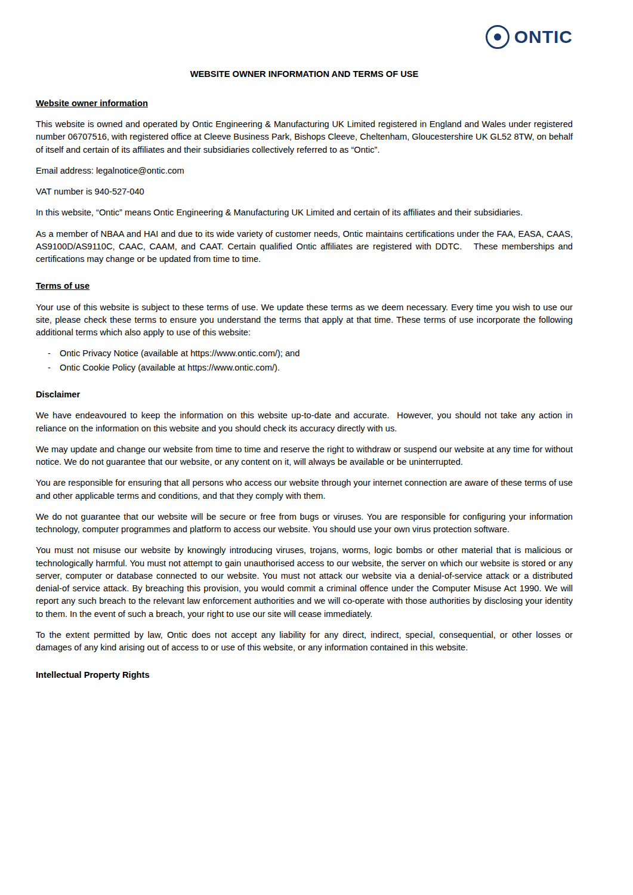ONTIC
Website Owner Information and Terms of Use
Website owner information
This website is owned and operated by Ontic Engineering & Manufacturing UK Limited registered in England and Wales under registered number 06707516, with registered office at Cleeve Business Park, Bishops Cleeve, Cheltenham, Gloucestershire UK GL52 8TW, on behalf of itself and certain of its affiliates and their subsidiaries collectively referred to as “Ontic”.
Email address: legalnotice@ontic.com
VAT number is 940-527-040
In this website, “Ontic” means Ontic Engineering & Manufacturing UK Limited and certain of its affiliates and their subsidiaries.
As a member of NBAA and HAI and due to its wide variety of customer needs, Ontic maintains certifications under the FAA, EASA, CAAS, AS9100D/AS9110C, CAAC, CAAM, and CAAT. Certain qualified Ontic affiliates are registered with DDTC. These memberships and certifications may change or be updated from time to time.
Terms of use
Your use of this website is subject to these terms of use. We update these terms as we deem necessary. Every time you wish to use our site, please check these terms to ensure you understand the terms that apply at that time. These terms of use incorporate the following additional terms which also apply to use of this website:
Ontic Privacy Notice (available at https://www.ontic.com/); and
Ontic Cookie Policy (available at https://www.ontic.com/).
Disclaimer
We have endeavoured to keep the information on this website up-to-date and accurate. However, you should not take any action in reliance on the information on this website and you should check its accuracy directly with us.
We may update and change our website from time to time and reserve the right to withdraw or suspend our website at any time for without notice. We do not guarantee that our website, or any content on it, will always be available or be uninterrupted.
You are responsible for ensuring that all persons who access our website through your internet connection are aware of these terms of use and other applicable terms and conditions, and that they comply with them.
We do not guarantee that our website will be secure or free from bugs or viruses. You are responsible for configuring your information technology, computer programmes and platform to access our website. You should use your own virus protection software.
You must not misuse our website by knowingly introducing viruses, trojans, worms, logic bombs or other material that is malicious or technologically harmful. You must not attempt to gain unauthorised access to our website, the server on which our website is stored or any server, computer or database connected to our website. You must not attack our website via a denial-of-service attack or a distributed denial-of service attack. By breaching this provision, you would commit a criminal offence under the Computer Misuse Act 1990. We will report any such breach to the relevant law enforcement authorities and we will co-operate with those authorities by disclosing your identity to them. In the event of such a breach, your right to use our site will cease immediately.
To the extent permitted by law, Ontic does not accept any liability for any direct, indirect, special, consequential, or other losses or damages of any kind arising out of access to or use of this website, or any information contained in this website.
Intellectual Property Rights